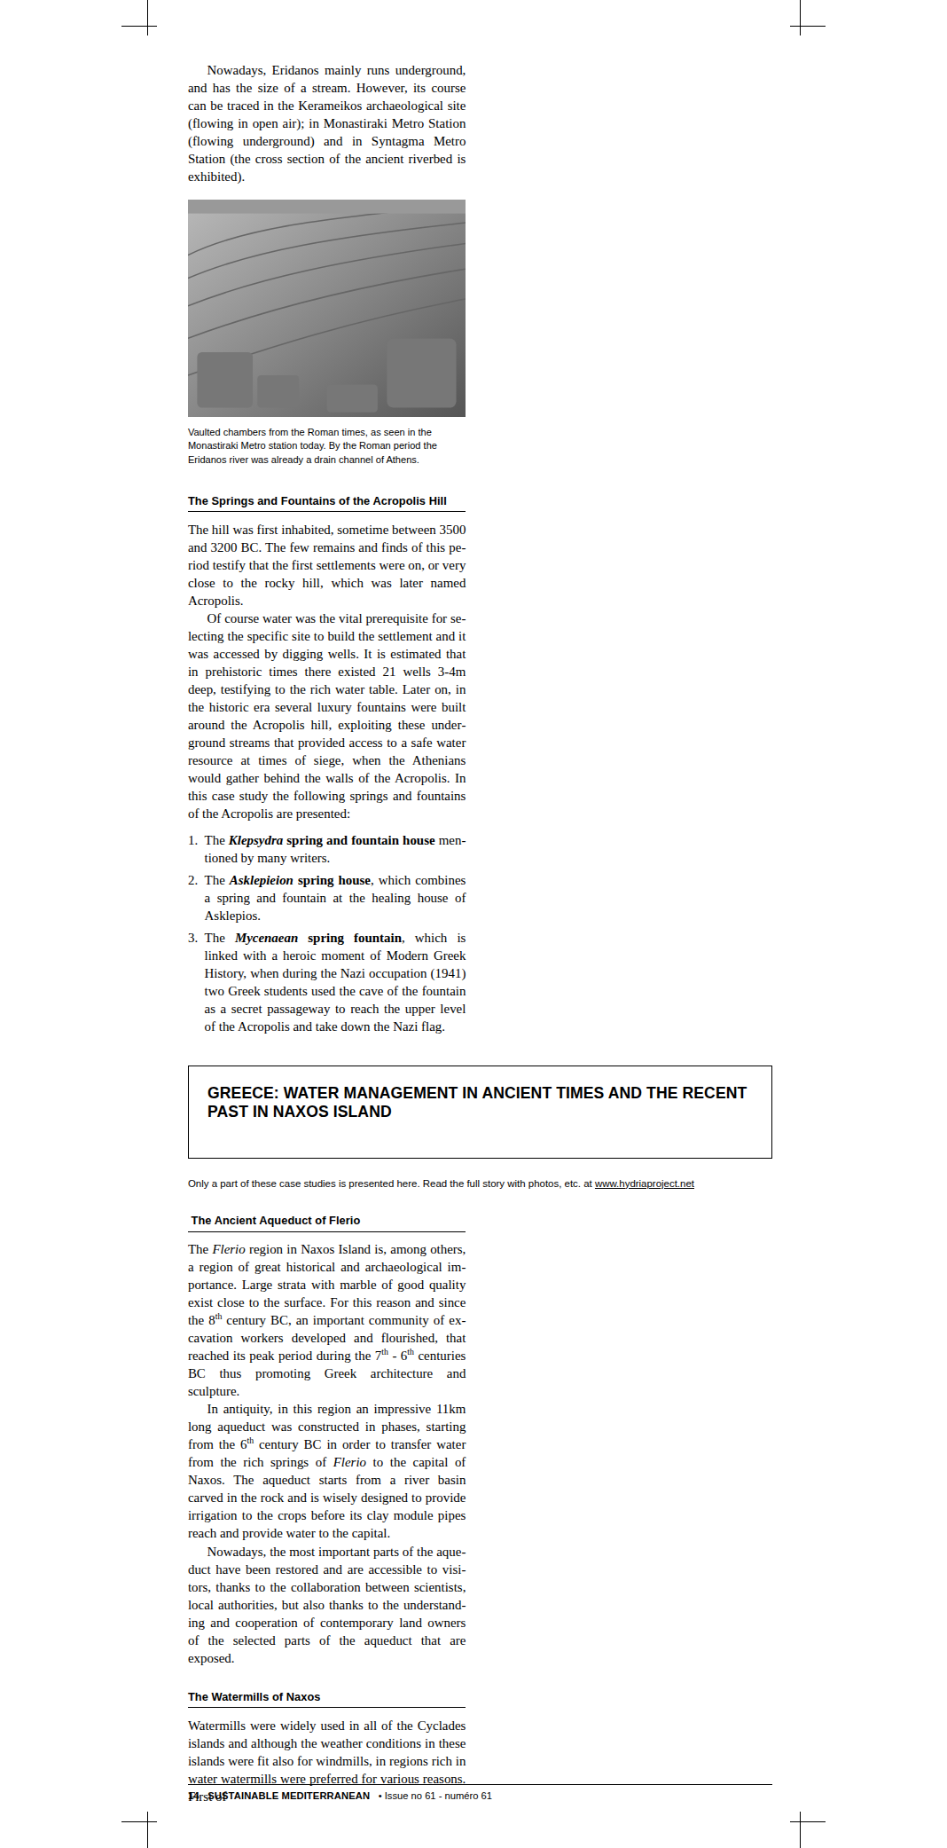Nowadays, Eridanos mainly runs underground, and has the size of a stream. However, its course can be traced in the Kerameikos archaeological site (flowing in open air); in Monastiraki Metro Station (flowing underground) and in Syntagma Metro Station (the cross section of the ancient riverbed is exhibited).
Vaulted chambers from the Roman times, as seen in the Monastiraki Metro station today. By the Roman period the Eridanos river was already a drain channel of Athens.
The Springs and Fountains of the Acropolis Hill
The hill was first inhabited, sometime between 3500 and 3200 BC. The few remains and finds of this period testify that the first settlements were on, or very close to the rocky hill, which was later named Acropolis.
Of course water was the vital prerequisite for selecting the specific site to build the settlement and it was accessed by digging wells. It is estimated that in prehistoric times there existed 21 wells 3-4m deep, testifying to the rich water table. Later on, in the historic era several luxury fountains were built around the Acropolis hill, exploiting these underground streams that provided access to a safe water resource at times of siege, when the Athenians would gather behind the walls of the Acropolis. In this case study the following springs and fountains of the Acropolis are presented:
The Klepsydra spring and fountain house mentioned by many writers.
The Asklepieion spring house, which combines a spring and fountain at the healing house of Asklepios.
The Mycenaean spring fountain, which is linked with a heroic moment of Modern Greek History, when during the Nazi occupation (1941) two Greek students used the cave of the fountain as a secret passageway to reach the upper level of the Acropolis and take down the Nazi flag.
Greece: Water management in ancient times and the recent past in Naxos Island
Only a part of these case studies is presented here. Read the full story with photos, etc. at www.hydriaproject.net
The Ancient Aqueduct of Flerio
The Flerio region in Naxos Island is, among others, a region of great historical and archaeological importance. Large strata with marble of good quality exist close to the surface. For this reason and since the 8th century BC, an important community of excavation workers developed and flourished, that reached its peak period during the 7th - 6th centuries BC thus promoting Greek architecture and sculpture.
In antiquity, in this region an impressive 11km long aqueduct was constructed in phases, starting from the 6th century BC in order to transfer water from the rich springs of Flerio to the capital of Naxos. The aqueduct starts from a river basin carved in the rock and is wisely designed to provide irrigation to the crops before its clay module pipes reach and provide water to the capital.
Nowadays, the most important parts of the aqueduct have been restored and are accessible to visitors, thanks to the collaboration between scientists, local authorities, but also thanks to the understanding and cooperation of contemporary land owners of the selected parts of the aqueduct that are exposed.
The Watermills of Naxos
Watermills were widely used in all of the Cyclades islands and although the weather conditions in these islands were fit also for windmills, in regions rich in water watermills were preferred for various reasons. First of
14 SUSTAINABLE MEDITERRANEAN • Issue no 61 - numéro 61